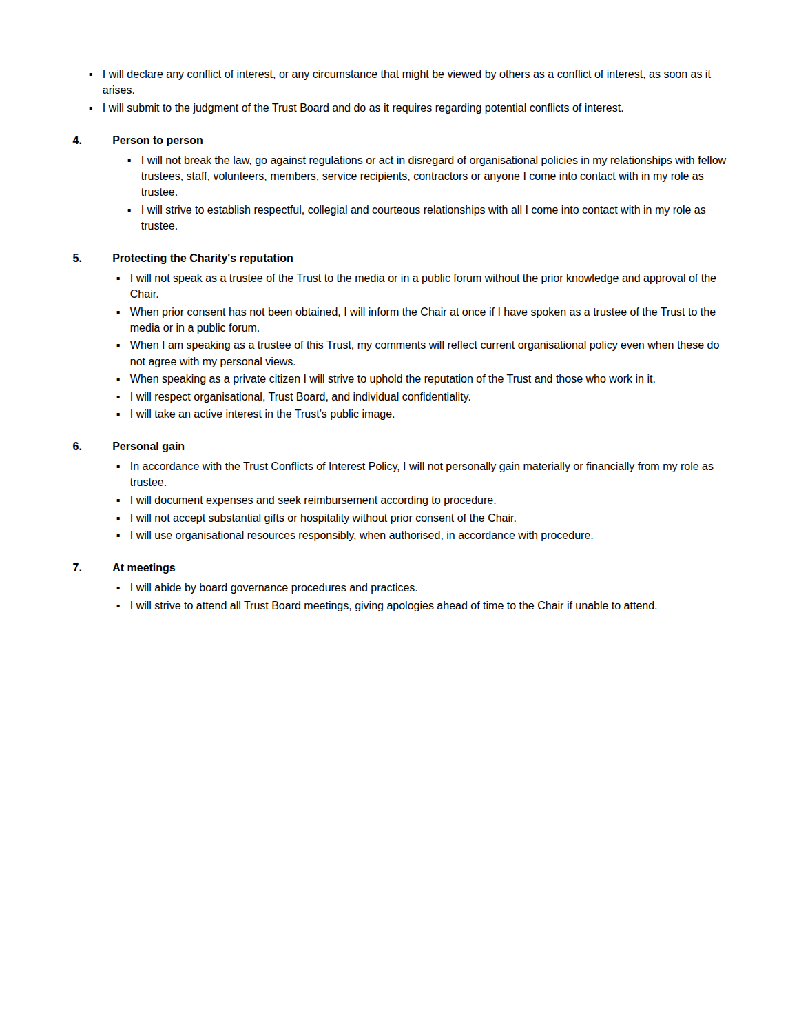I will declare any conflict of interest, or any circumstance that might be viewed by others as a conflict of interest, as soon as it arises.
I will submit to the judgment of the Trust Board and do as it requires regarding potential conflicts of interest.
4. Person to person
I will not break the law, go against regulations or act in disregard of organisational policies in my relationships with fellow trustees, staff, volunteers, members, service recipients, contractors or anyone I come into contact with in my role as trustee.
I will strive to establish respectful, collegial and courteous relationships with all I come into contact with in my role as trustee.
5. Protecting the Charity's reputation
I will not speak as a trustee of the Trust to the media or in a public forum without the prior knowledge and approval of the Chair.
When prior consent has not been obtained, I will inform the Chair at once if I have spoken as a trustee of the Trust to the media or in a public forum.
When I am speaking as a trustee of this Trust, my comments will reflect current organisational policy even when these do not agree with my personal views.
When speaking as a private citizen I will strive to uphold the reputation of the Trust and those who work in it.
I will respect organisational, Trust Board, and individual confidentiality.
I will take an active interest in the Trust’s public image.
6. Personal gain
In accordance with the Trust Conflicts of Interest Policy, I will not personally gain materially or financially from my role as trustee.
I will document expenses and seek reimbursement according to procedure.
I will not accept substantial gifts or hospitality without prior consent of the Chair.
I will use organisational resources responsibly, when authorised, in accordance with procedure.
7. At meetings
I will abide by board governance procedures and practices.
I will strive to attend all Trust Board meetings, giving apologies ahead of time to the Chair if unable to attend.